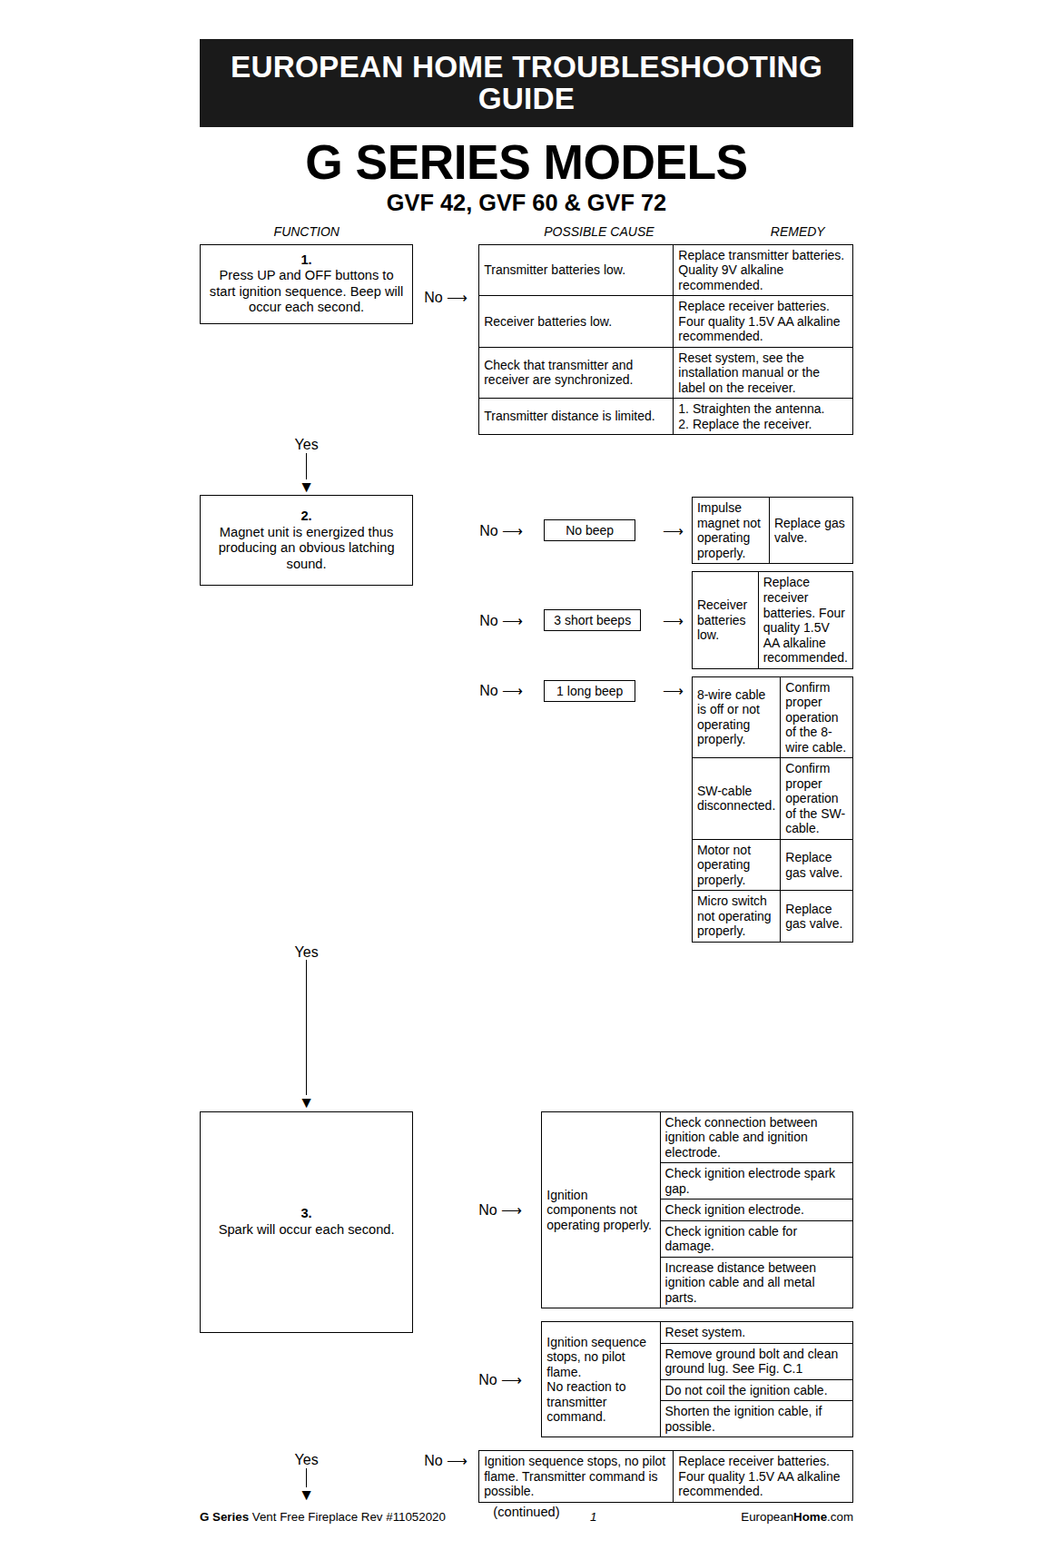EUROPEAN HOME TROUBLESHOOTING GUIDE
G SERIES MODELS
GVF 42, GVF 60 & GVF 72
FUNCTION POSSIBLE CAUSE REMEDY
1.
Press UP and OFF buttons to start ignition sequence. Beep will occur each second.
No ⟶
| Transmitter batteries low. | Replace transmitter batteries. Quality 9V alkaline recommended. |
| Receiver batteries low. | Replace receiver batteries. Four quality 1.5V AA alkaline recommended. |
| Check that transmitter and receiver are synchronized. | Reset system, see the installation manual or the label on the receiver. |
| Transmitter distance is limited. | 1. Straighten the antenna. 2. Replace the receiver. |
Yes
▼
2.
Magnet unit is energized thus producing an obvious latching sound.
| No ⟶ | No beep | ⟶ | / Impulse magnet not operating properly. / Replace gas valve. / |
| No ⟶ | 3 short beeps | ⟶ | / Receiver batteries low. / Replace receiver batteries. Four quality 1.5V AA alkaline recommended. / |
| No ⟶ | 1 long beep | ⟶ | / 8-wire cable is off or not operating properly. / Confirm proper operation of the 8-wire cable. / / SW-cable disconnected. / Confirm proper operation of the SW-cable. / / Motor not operating properly. / Replace gas valve. / / Micro switch not operating properly. / Replace gas valve. / |
Yes
▼
3.
Spark will occur each second.
No ⟶
| Ignition components not operating properly. | Check connection between ignition cable and ignition electrode. |
| Check ignition electrode spark gap. |
| Check ignition electrode. |
| Check ignition cable for damage. |
| Increase distance between ignition cable and all metal parts. |
No ⟶
| Ignition sequence stops, no pilot flame. No reaction to transmitter command. | Reset system. |
| Remove ground bolt and clean ground lug. See Fig. C.1 |
| Do not coil the ignition cable. |
| Shorten the ignition cable, if possible. |
Yes
▼
No ⟶
| Ignition sequence stops, no pilot flame. Transmitter command is possible. | Replace receiver batteries. Four quality 1.5V AA alkaline recommended. |
(continued)
G Series Vent Free Fireplace Rev #11052020
1
EuropeanHome.com